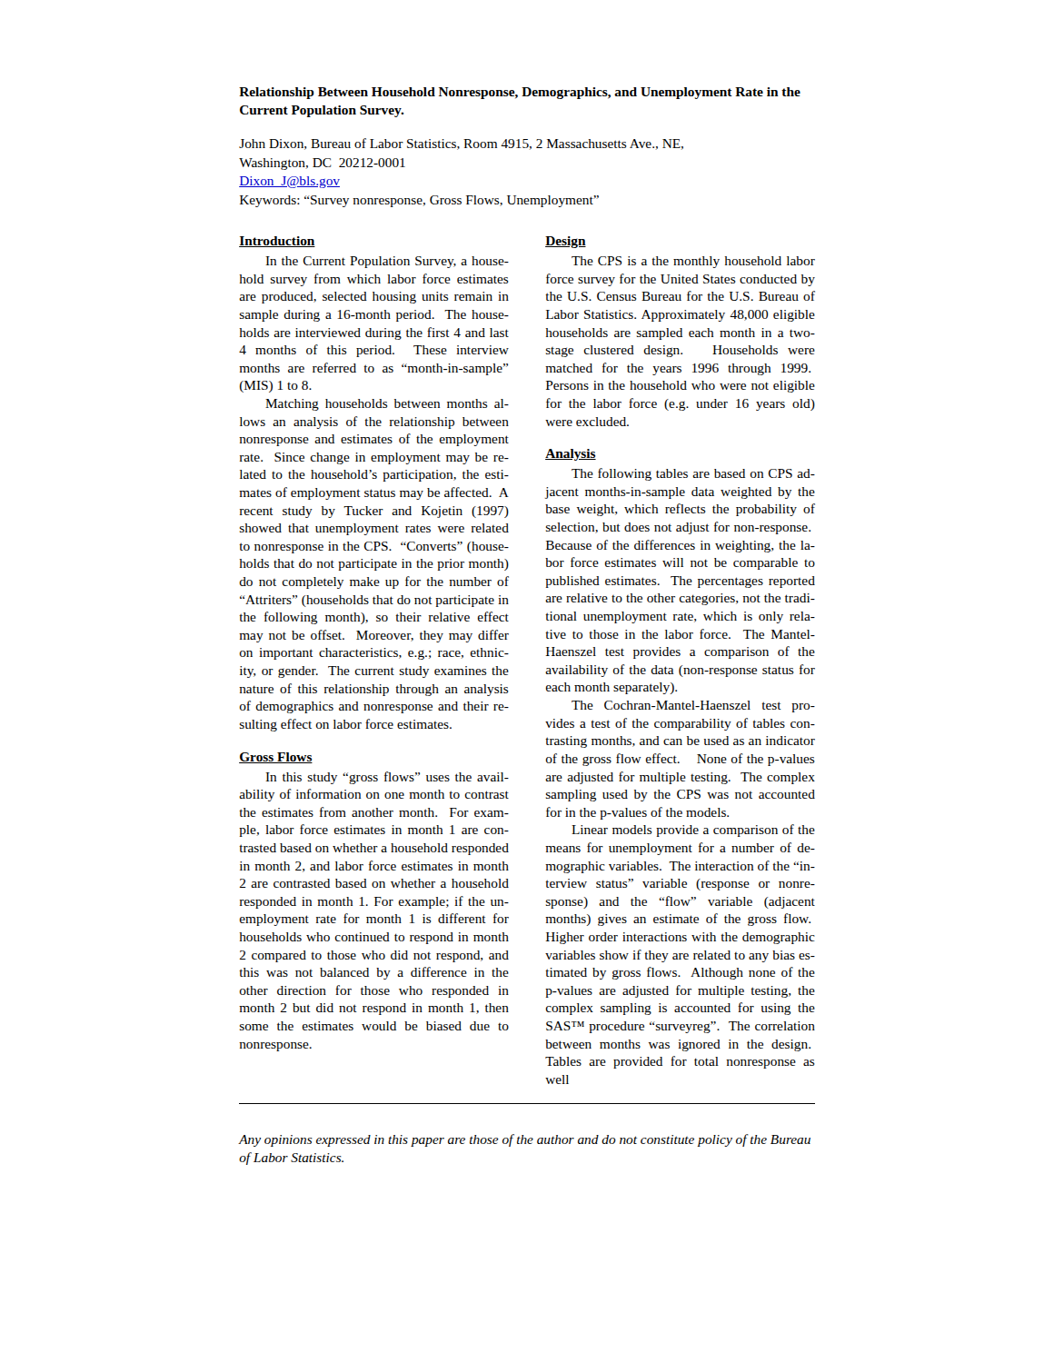Relationship Between Household Nonresponse, Demographics, and Unemployment Rate in the Current Population Survey.
John Dixon, Bureau of Labor Statistics, Room 4915, 2 Massachusetts Ave., NE,
Washington, DC 20212-0001
Dixon_J@bls.gov
Keywords: “Survey nonresponse, Gross Flows, Unemployment”
Introduction
In the Current Population Survey, a household survey from which labor force estimates are produced, selected housing units remain in sample during a 16-month period. The households are interviewed during the first 4 and last 4 months of this period. These interview months are referred to as “month-in-sample” (MIS) 1 to 8.
Matching households between months allows an analysis of the relationship between nonresponse and estimates of the employment rate. Since change in employment may be related to the household’s participation, the estimates of employment status may be affected. A recent study by Tucker and Kojetin (1997) showed that unemployment rates were related to nonresponse in the CPS. “Converts” (households that do not participate in the prior month) do not completely make up for the number of “Attriters” (households that do not participate in the following month), so their relative effect may not be offset. Moreover, they may differ on important characteristics, e.g.; race, ethnicity, or gender. The current study examines the nature of this relationship through an analysis of demographics and nonresponse and their resulting effect on labor force estimates.
Gross Flows
In this study “gross flows” uses the availability of information on one month to contrast the estimates from another month. For example, labor force estimates in month 1 are contrasted based on whether a household responded in month 2, and labor force estimates in month 2 are contrasted based on whether a household responded in month 1. For example; if the unemployment rate for month 1 is different for households who continued to respond in month 2 compared to those who did not respond, and this was not balanced by a difference in the other direction for those who responded in month 2 but did not respond in month 1, then some the estimates would be biased due to nonresponse.
Design
The CPS is a the monthly household labor force survey for the United States conducted by the U.S. Census Bureau for the U.S. Bureau of Labor Statistics. Approximately 48,000 eligible households are sampled each month in a two-stage clustered design. Households were matched for the years 1996 through 1999. Persons in the household who were not eligible for the labor force (e.g. under 16 years old) were excluded.
Analysis
The following tables are based on CPS adjacent months-in-sample data weighted by the base weight, which reflects the probability of selection, but does not adjust for non-response. Because of the differences in weighting, the labor force estimates will not be comparable to published estimates. The percentages reported are relative to the other categories, not the traditional unemployment rate, which is only relative to those in the labor force. The Mantel-Haenszel test provides a comparison of the availability of the data (non-response status for each month separately).
The Cochran-Mantel-Haenszel test provides a test of the comparability of tables contrasting months, and can be used as an indicator of the gross flow effect. None of the p-values are adjusted for multiple testing. The complex sampling used by the CPS was not accounted for in the p-values of the models.
Linear models provide a comparison of the means for unemployment for a number of demographic variables. The interaction of the “interview status” variable (response or nonresponse) and the “flow” variable (adjacent months) gives an estimate of the gross flow. Higher order interactions with the demographic variables show if they are related to any bias estimated by gross flows. Although none of the p-values are adjusted for multiple testing, the complex sampling is accounted for using the SAS™ procedure “surveyreg”. The correlation between months was ignored in the design. Tables are provided for total nonresponse as well
Any opinions expressed in this paper are those of the author and do not constitute policy of the Bureau of Labor Statistics.